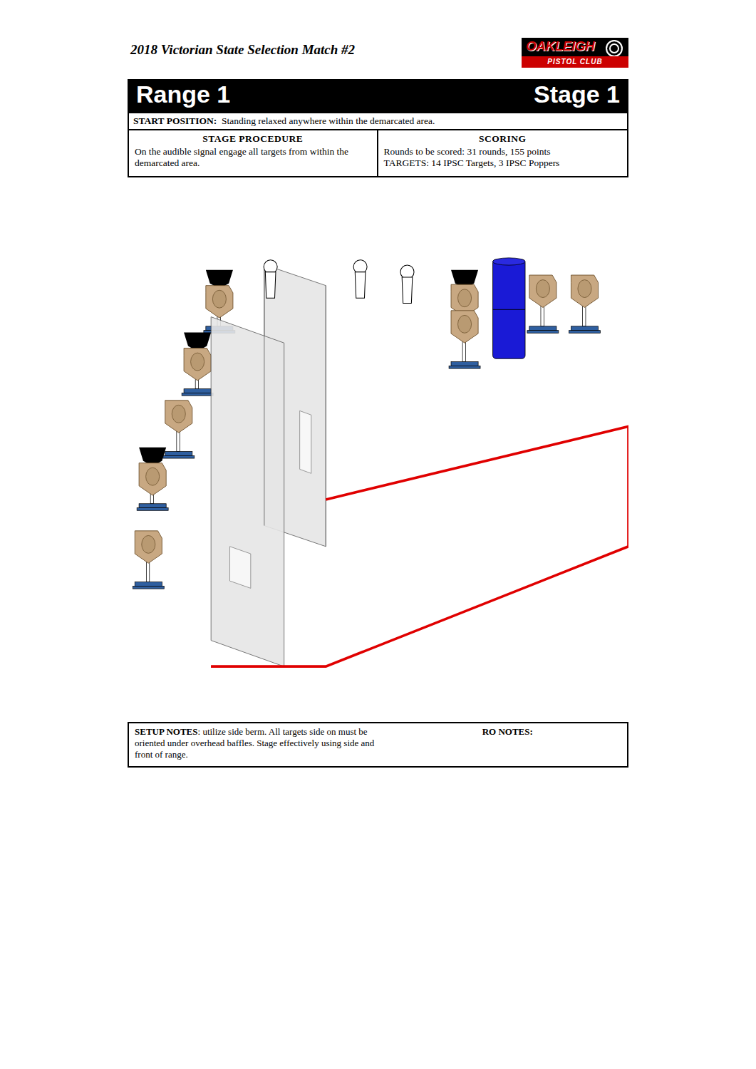2018 Victorian State Selection Match #2
OAKLEIGH
PISTOL CLUB
Range 1 Stage 1
START POSITION: Standing relaxed anywhere within the demarcated area.
STAGE PROCEDURE
On the audible signal engage all targets from within the demarcated area.
SCORING
Rounds to be scored: 31 rounds, 155 points
TARGETS: 14 IPSC Targets, 3 IPSC Poppers
SETUP NOTES: utilize side berm. All targets side on must be oriented under overhead baffles. Stage effectively using side and front of range.
RO NOTES: